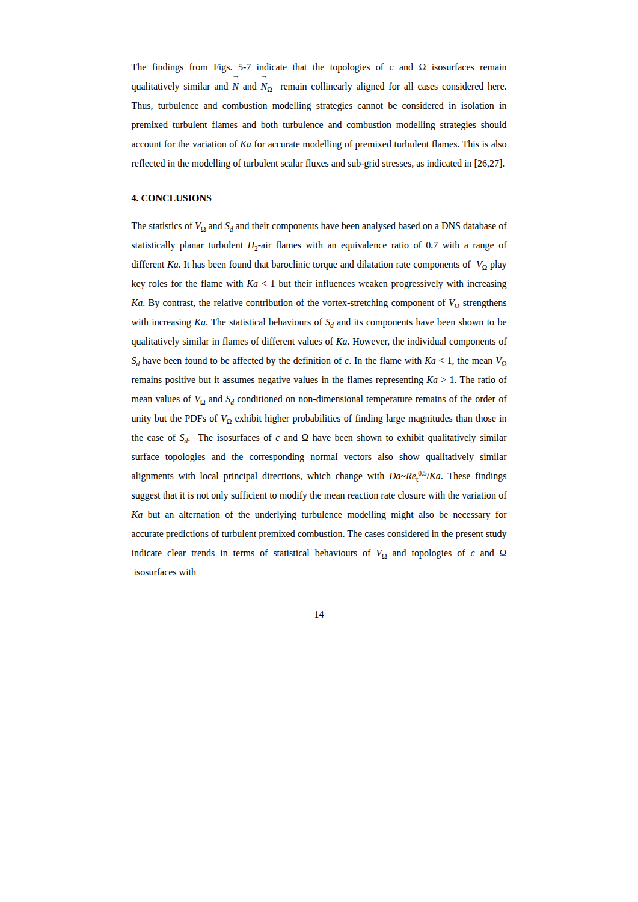The findings from Figs. 5-7 indicate that the topologies of c and Ω isosurfaces remain qualitatively similar and N and NΩ remain collinearly aligned for all cases considered here. Thus, turbulence and combustion modelling strategies cannot be considered in isolation in premixed turbulent flames and both turbulence and combustion modelling strategies should account for the variation of Ka for accurate modelling of premixed turbulent flames. This is also reflected in the modelling of turbulent scalar fluxes and sub-grid stresses, as indicated in [26,27].
4. CONCLUSIONS
The statistics of VΩ and Sd and their components have been analysed based on a DNS database of statistically planar turbulent H2-air flames with an equivalence ratio of 0.7 with a range of different Ka. It has been found that baroclinic torque and dilatation rate components of VΩ play key roles for the flame with Ka < 1 but their influences weaken progressively with increasing Ka. By contrast, the relative contribution of the vortex-stretching component of VΩ strengthens with increasing Ka. The statistical behaviours of Sd and its components have been shown to be qualitatively similar in flames of different values of Ka. However, the individual components of Sd have been found to be affected by the definition of c. In the flame with Ka < 1, the mean VΩ remains positive but it assumes negative values in the flames representing Ka > 1. The ratio of mean values of VΩ and Sd conditioned on non-dimensional temperature remains of the order of unity but the PDFs of VΩ exhibit higher probabilities of finding large magnitudes than those in the case of Sd. The isosurfaces of c and Ω have been shown to exhibit qualitatively similar surface topologies and the corresponding normal vectors also show qualitatively similar alignments with local principal directions, which change with Da~Ret0.5/Ka. These findings suggest that it is not only sufficient to modify the mean reaction rate closure with the variation of Ka but an alternation of the underlying turbulence modelling might also be necessary for accurate predictions of turbulent premixed combustion. The cases considered in the present study indicate clear trends in terms of statistical behaviours of VΩ and topologies of c and Ω isosurfaces with
14